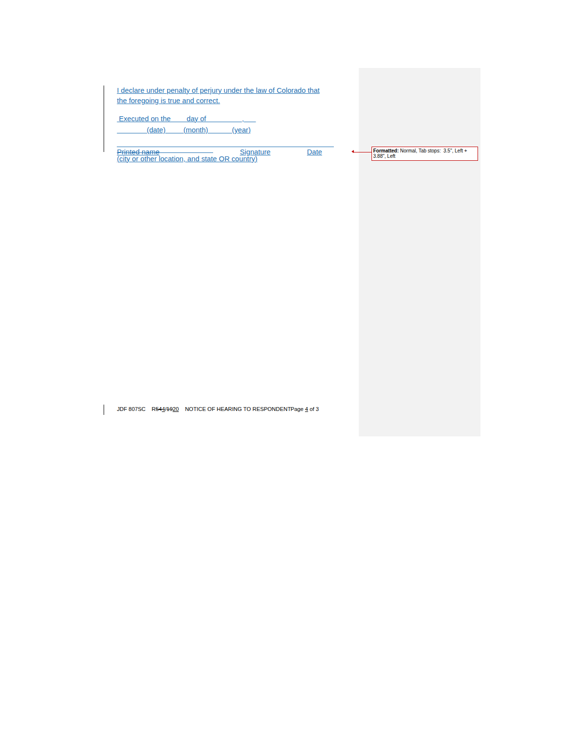I declare under penalty of perjury under the law of Colorado that the foregoing is true and correct.
Executed on the day of ,
(date) (month) (year)
(city or other location, and state OR country)
Printed name Signature Date
Formatted: Normal, Tab stops: 3.5", Left + 3.88", Left
JDF 807SC R544/1920 NOTICE OF HEARING TO RESPONDENT Page 4 of 3